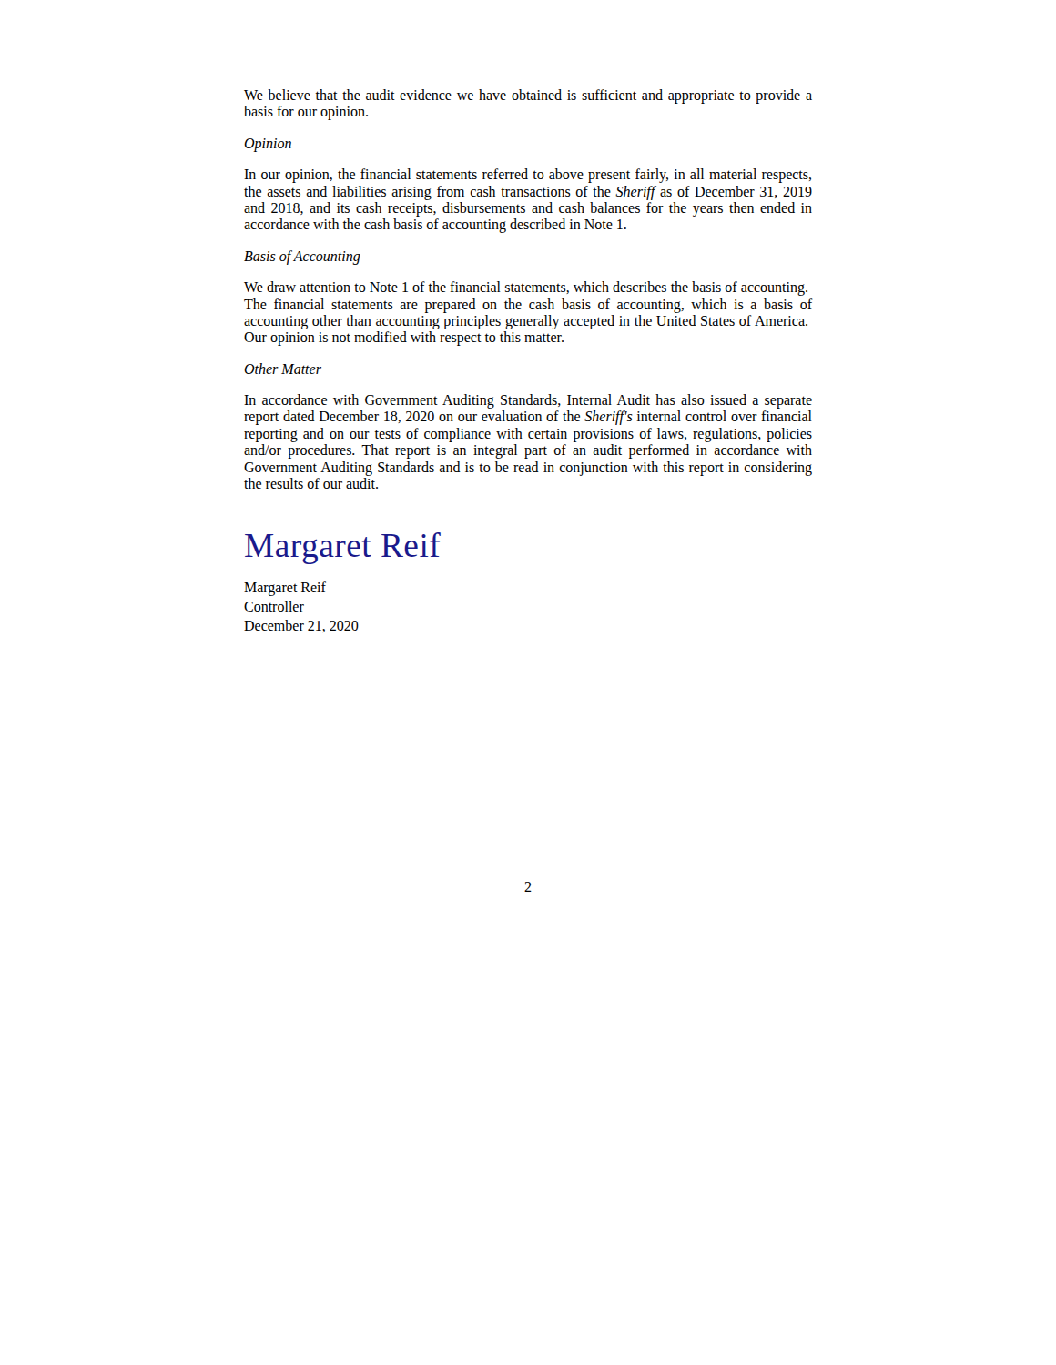We believe that the audit evidence we have obtained is sufficient and appropriate to provide a basis for our opinion.
Opinion
In our opinion, the financial statements referred to above present fairly, in all material respects, the assets and liabilities arising from cash transactions of the Sheriff as of December 31, 2019 and 2018, and its cash receipts, disbursements and cash balances for the years then ended in accordance with the cash basis of accounting described in Note 1.
Basis of Accounting
We draw attention to Note 1 of the financial statements, which describes the basis of accounting. The financial statements are prepared on the cash basis of accounting, which is a basis of accounting other than accounting principles generally accepted in the United States of America. Our opinion is not modified with respect to this matter.
Other Matter
In accordance with Government Auditing Standards, Internal Audit has also issued a separate report dated December 18, 2020 on our evaluation of the Sheriff's internal control over financial reporting and on our tests of compliance with certain provisions of laws, regulations, policies and/or procedures. That report is an integral part of an audit performed in accordance with Government Auditing Standards and is to be read in conjunction with this report in considering the results of our audit.
Margaret Reif
Margaret Reif
Controller
December 21, 2020
2